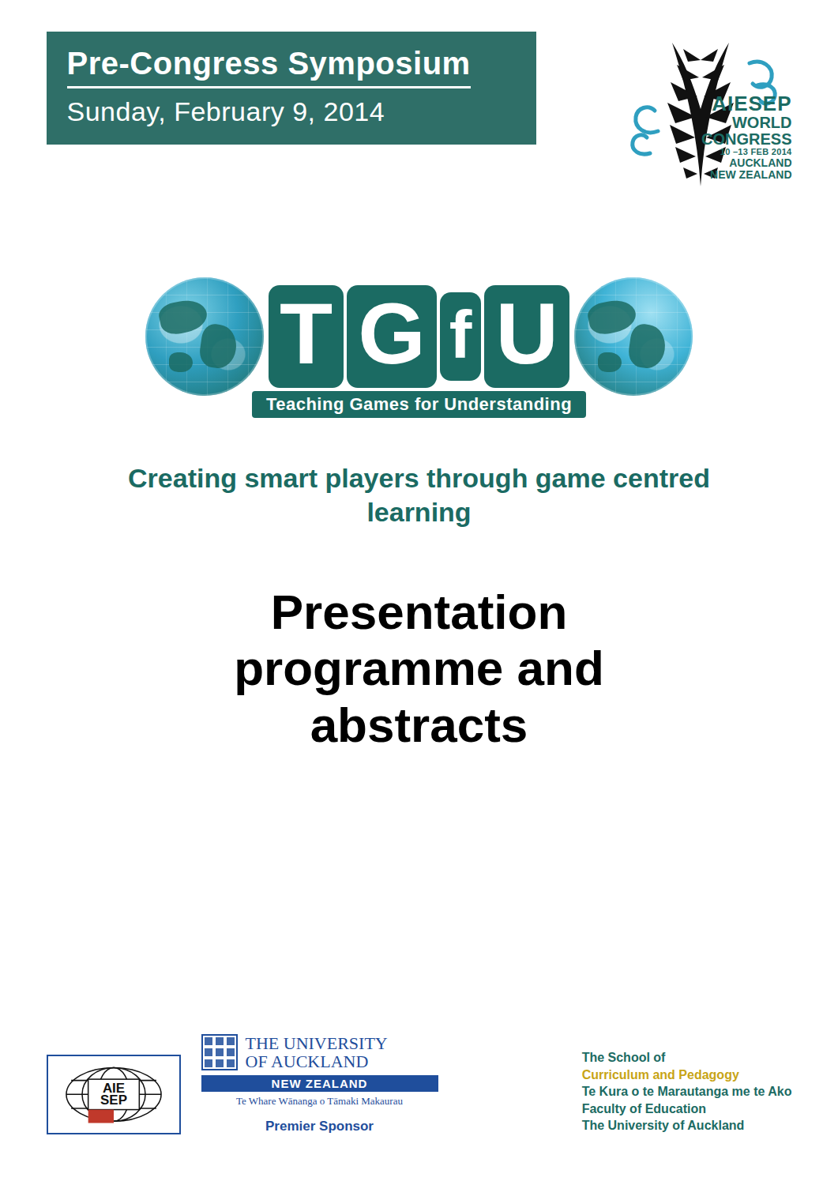Pre-Congress Symposium
Sunday, February 9, 2014
AIESEP
WORLD
CONGRESS
10 –13 FEB 2014
AUCKLAND
NEW ZEALAND
T
G
f
U
Teaching Games for Understanding
Creating smart players through game centred learning
Presentation programme and abstracts
AIE SEP
THE UNIVERSITY
OF AUCKLAND
NEW ZEALAND
Te Whare Wānanga o Tāmaki Makaurau
Premier Sponsor
The School of
Curriculum and Pedagogy
Te Kura o te Marautanga me te Ako
Faculty of Education
The University of Auckland